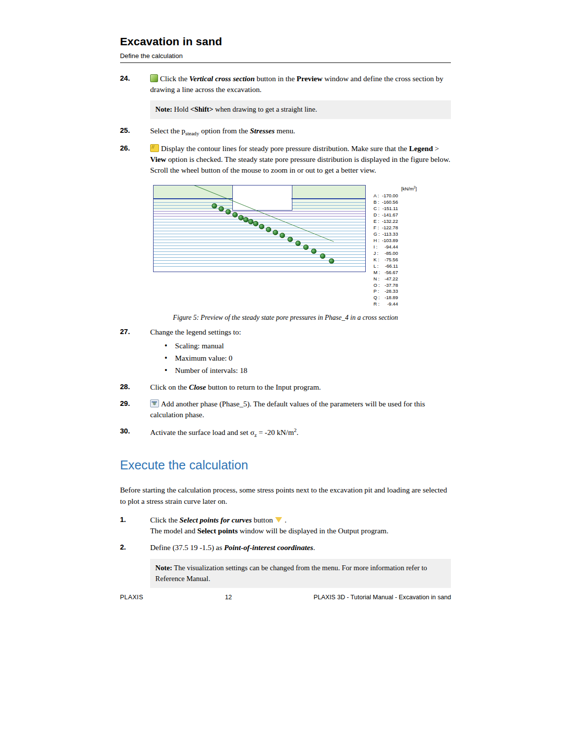Excavation in sand
Define the calculation
24. Click the Vertical cross section button in the Preview window and define the cross section by drawing a line across the excavation.
Note: Hold <Shift> when drawing to get a straight line.
25. Select the psteady option from the Stresses menu.
26. Display the contour lines for steady pore pressure distribution. Make sure that the Legend > View option is checked. The steady state pore pressure distribution is displayed in the figure below. Scroll the wheel button of the mouse to zoom in or out to get a better view.
[kN/m2]
| A : | -170.00 |
| B : | -160.56 |
| C : | -151.11 |
| D : | -141.67 |
| E : | -132.22 |
| F : | -122.78 |
| G : | -113.33 |
| H : | -103.89 |
| I : | -94.44 |
| J : | -85.00 |
| K : | -75.56 |
| L : | -66.11 |
| M : | -56.67 |
| N : | -47.22 |
| O : | -37.78 |
| P : | -28.33 |
| Q : | -18.89 |
| R : | -9.44 |
Figure 5: Preview of the steady state pore pressures in Phase_4 in a cross section
27. Change the legend settings to:
Scaling: manual
Maximum value: 0
Number of intervals: 18
28. Click on the Close button to return to the Input program.
29. Add another phase (Phase_5). The default values of the parameters will be used for this calculation phase.
30. Activate the surface load and set σz = -20 kN/m2.
Execute the calculation
Before starting the calculation process, some stress points next to the excavation pit and loading are selected to plot a stress strain curve later on.
1. Click the Select points for curves button .
The model and Select points window will be displayed in the Output program.
2. Define (37.5 19 -1.5) as Point-of-interest coordinates.
Note: The visualization settings can be changed from the menu. For more information refer to Reference Manual.
PLAXIS
12
PLAXIS 3D - Tutorial Manual - Excavation in sand